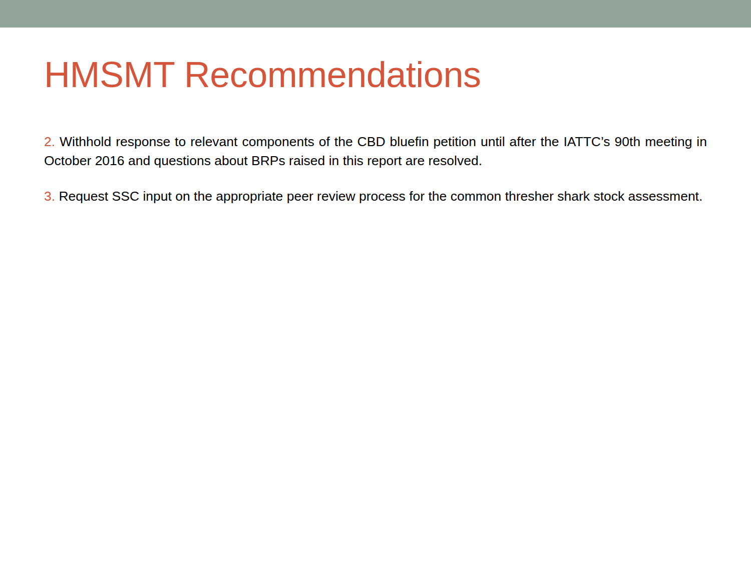HMSMT Recommendations
2. Withhold response to relevant components of the CBD bluefin petition until after the IATTC’s 90th meeting in October 2016 and questions about BRPs raised in this report are resolved.
3. Request SSC input on the appropriate peer review process for the common thresher shark stock assessment.